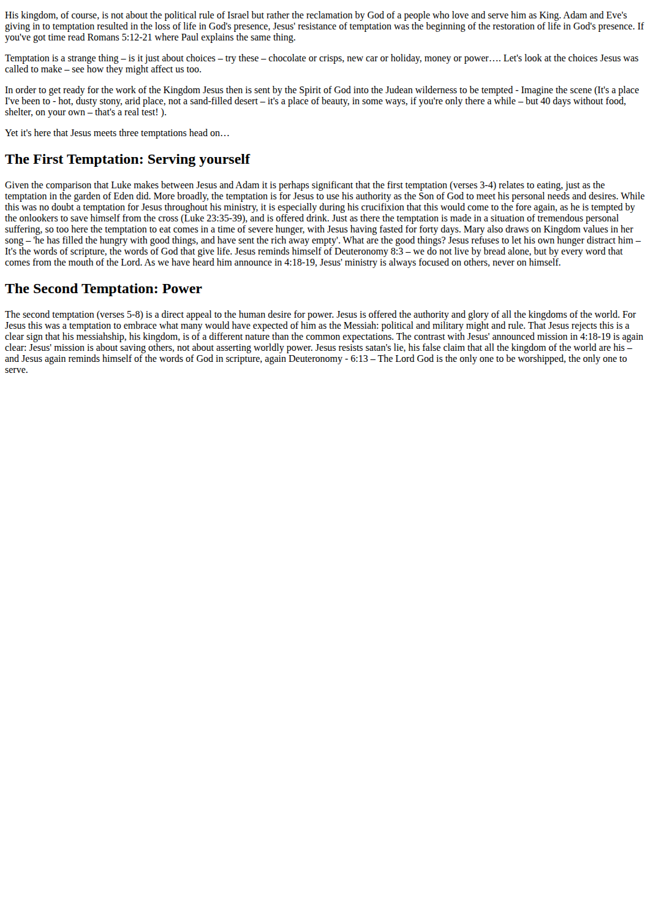His kingdom, of course, is not about the political rule of Israel but rather the reclamation by God of a people who love and serve him as King. Adam and Eve's giving in to temptation resulted in the loss of life in God's presence, Jesus' resistance of temptation was the beginning of the restoration of life in God's presence. If you've got time read Romans 5:12-21 where Paul explains the same thing.
Temptation is a strange thing – is it just about choices – try these – chocolate or crisps, new car or holiday, money or power…. Let's look at the choices Jesus was called to make – see how they might affect us too.
In order to get ready for the work of the Kingdom Jesus then is sent by the Spirit of God into the Judean wilderness to be tempted - Imagine the scene (It's a place I've been to - hot, dusty stony, arid place, not a sand-filled desert – it's a place of beauty, in some ways, if you're only there a while – but 40 days without food, shelter, on your own – that's a real test! ).
Yet it's here that Jesus meets three temptations head on…
The First Temptation: Serving yourself
Given the comparison that Luke makes between Jesus and Adam it is perhaps significant that the first temptation (verses 3-4) relates to eating, just as the temptation in the garden of Eden did. More broadly, the temptation is for Jesus to use his authority as the Son of God to meet his personal needs and desires. While this was no doubt a temptation for Jesus throughout his ministry, it is especially during his crucifixion that this would come to the fore again, as he is tempted by the onlookers to save himself from the cross (Luke 23:35-39), and is offered drink. Just as there the temptation is made in a situation of tremendous personal suffering, so too here the temptation to eat comes in a time of severe hunger, with Jesus having fasted for forty days. Mary also draws on Kingdom values in her song – 'he has filled the hungry with good things, and have sent the rich away empty'. What are the good things? Jesus refuses to let his own hunger distract him – It's the words of scripture, the words of God that give life. Jesus reminds himself of Deuteronomy 8:3 – we do not live by bread alone, but by every word that comes from the mouth of the Lord. As we have heard him announce in 4:18-19, Jesus' ministry is always focused on others, never on himself.
The Second Temptation: Power
The second temptation (verses 5-8) is a direct appeal to the human desire for power. Jesus is offered the authority and glory of all the kingdoms of the world. For Jesus this was a temptation to embrace what many would have expected of him as the Messiah: political and military might and rule. That Jesus rejects this is a clear sign that his messiahship, his kingdom, is of a different nature than the common expectations. The contrast with Jesus' announced mission in 4:18-19 is again clear: Jesus' mission is about saving others, not about asserting worldly power. Jesus resists satan's lie, his false claim that all the kingdom of the world are his – and Jesus again reminds himself of the words of God in scripture, again Deuteronomy - 6:13 – The Lord God is the only one to be worshipped, the only one to serve.